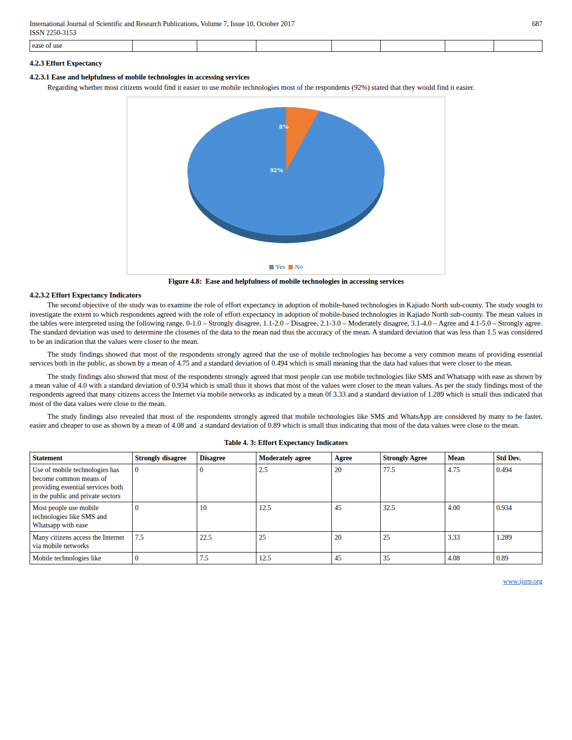International Journal of Scientific and Research Publications, Volume 7, Issue 10, October 2017
ISSN 2250-3153
687
| ease of use | | | | | | | |
4.2.3 Effort Expectancy
4.2.3.1 Ease and helpfulness of mobile technologies in accessing services
Regarding whether most citizens would find it easier to use mobile technologies most of the respondents (92%) stated that they would find it easier.
8%
92%
Yes No
Figure 4.8: Ease and helpfulness of mobile technologies in accessing services
4.2.3.2 Effort Expectancy Indicators
The second objective of the study was to examine the role of effort expectancy in adoption of mobile-based technologies in Kajiado North sub-county. The study sought to investigate the extent to which respondents agreed with the role of effort expectancy in adoption of mobile-based technologies in Kajiado North sub-county. The mean values in the tables were interpreted using the following range, 0-1.0 – Strongly disagree, 1.1-2.0 – Disagree, 2.1-3.0 – Moderately disagree, 3.1-4.0 – Agree and 4.1-5.0 – Strongly agree. The standard deviation was used to determine the closenes of the data to the mean nad thus the accuracy of the mean. A standard deviation that was less than 1.5 was considered to be an indication that the values were closer to the mean.
The study findings showed that most of the respondents strongly agreed that the use of mobile technologies has become a very common means of providing essential services both in the public, as shown by a mean of 4.75 and a standard deviation of 0.494 which is small meaning that the data had values that were closer to the mean.
The study findings also showed that most of the respondents strongly agreed that most people can use mobile technologies like SMS and Whatsapp with ease as shown by a mean value of 4.0 with a standard deviation of 0.934 which is small thus it shows that most of the values were closer to the mean values. As per the study findings most of the respondents agreed that many citizens access the Internet via mobile networks as indicated by a mean 0f 3.33 and a standard deviation of 1.289 which is small thus indicated that most of the data values were close to the mean.
The study findings also revealed that most of the respondents strongly agreed that mobile technologies like SMS and WhatsApp are considered by many to be faster, easier and cheaper to use as shown by a mean of 4.08 and a standard deviation of 0.89 which is small thus indicating that most of the data values were close to the mean.
Table 4. 3: Effort Expectancy Indicators
| Statement | Strongly disagree | Disagree | Moderately agree | Agree | Strongly Agree | Mean | Std Dev. |
| --- | --- | --- | --- | --- | --- | --- | --- |
| Use of mobile technologies has become common means of providing essential services both in the public and private sectors | 0 | 0 | 2.5 | 20 | 77.5 | 4.75 | 0.494 |
| Most people use mobile technologies like SMS and Whatsapp with ease | 0 | 10 | 12.5 | 45 | 32.5 | 4.00 | 0.934 |
| Many citizens access the Internet via mobile networks | 7.5 | 22.5 | 25 | 20 | 25 | 3.33 | 1.289 |
| Mobile technologies like | 0 | 7.5 | 12.5 | 45 | 35 | 4.08 | 0.89 |
www.ijsrp.org